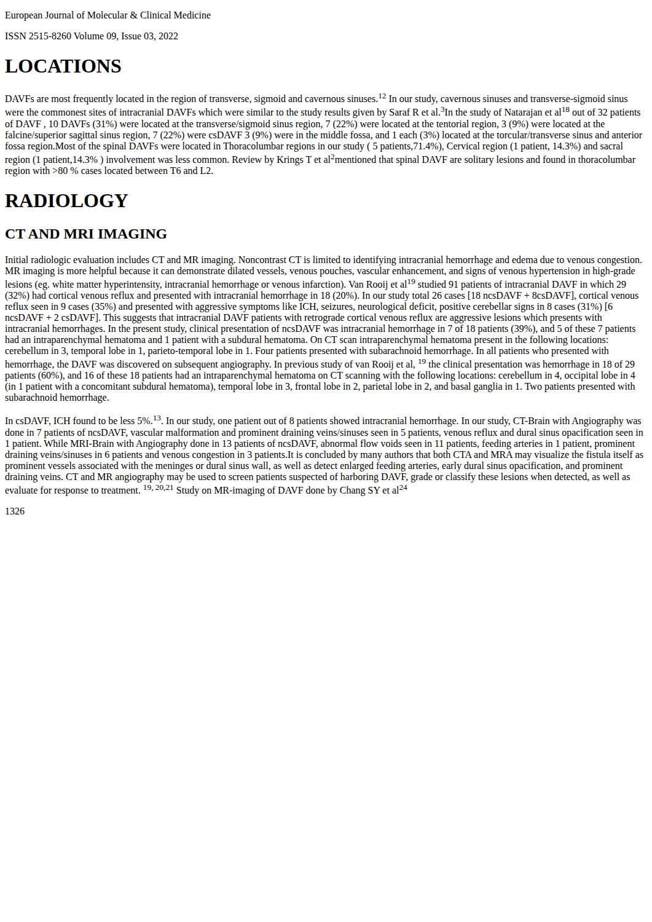European Journal of Molecular & Clinical Medicine
ISSN 2515-8260 Volume 09, Issue 03, 2022
LOCATIONS
DAVFs are most frequently located in the region of transverse, sigmoid and cavernous sinuses.12 In our study, cavernous sinuses and transverse-sigmoid sinus were the commonest sites of intracranial DAVFs which were similar to the study results given by Saraf R et al.3In the study of Natarajan et al18 out of 32 patients of DAVF , 10 DAVFs (31%) were located at the transverse/sigmoid sinus region, 7 (22%) were located at the tentorial region, 3 (9%) were located at the falcine/superior sagittal sinus region, 7 (22%) were csDAVF 3 (9%) were in the middle fossa, and 1 each (3%) located at the torcular/transverse sinus and anterior fossa region.Most of the spinal DAVFs were located in Thoracolumbar regions in our study ( 5 patients,71.4%), Cervical region (1 patient, 14.3%) and sacral region (1 patient,14.3% ) involvement was less common. Review by Krings T et al2mentioned that spinal DAVF are solitary lesions and found in thoracolumbar region with >80 % cases located between T6 and L2.
RADIOLOGY
CT AND MRI IMAGING
Initial radiologic evaluation includes CT and MR imaging. Noncontrast CT is limited to identifying intracranial hemorrhage and edema due to venous congestion. MR imaging is more helpful because it can demonstrate dilated vessels, venous pouches, vascular enhancement, and signs of venous hypertension in high-grade lesions (eg. white matter hyperintensity, intracranial hemorrhage or venous infarction). Van Rooij et al19 studied 91 patients of intracranial DAVF in which 29 (32%) had cortical venous reflux and presented with intracranial hemorrhage in 18 (20%). In our study total 26 cases [18 ncsDAVF + 8csDAVF], cortical venous reflux seen in 9 cases (35%) and presented with aggressive symptoms like ICH, seizures, neurological deficit, positive cerebellar signs in 8 cases (31%) [6 ncsDAVF + 2 csDAVF]. This suggests that intracranial DAVF patients with retrograde cortical venous reflux are aggressive lesions which presents with intracranial hemorrhages. In the present study, clinical presentation of ncsDAVF was intracranial hemorrhage in 7 of 18 patients (39%), and 5 of these 7 patients had an intraparenchymal hematoma and 1 patient with a subdural hematoma. On CT scan intraparenchymal hematoma present in the following locations: cerebellum in 3, temporal lobe in 1, parieto-temporal lobe in 1. Four patients presented with subarachnoid hemorrhage. In all patients who presented with hemorrhage, the DAVF was discovered on subsequent angiography. In previous study of van Rooij et al, 19 the clinical presentation was hemorrhage in 18 of 29 patients (60%), and 16 of these 18 patients had an intraparenchymal hematoma on CT scanning with the following locations: cerebellum in 4, occipital lobe in 4 (in 1 patient with a concomitant subdural hematoma), temporal lobe in 3, frontal lobe in 2, parietal lobe in 2, and basal ganglia in 1. Two patients presented with subarachnoid hemorrhage.
In csDAVF, ICH found to be less 5%.13. In our study, one patient out of 8 patients showed intracranial hemorrhage. In our study, CT-Brain with Angiography was done in 7 patients of ncsDAVF, vascular malformation and prominent draining veins/sinuses seen in 5 patients, venous reflux and dural sinus opacification seen in 1 patient. While MRI-Brain with Angiography done in 13 patients of ncsDAVF, abnormal flow voids seen in 11 patients, feeding arteries in 1 patient, prominent draining veins/sinuses in 6 patients and venous congestion in 3 patients.It is concluded by many authors that both CTA and MRA may visualize the fistula itself as prominent vessels associated with the meninges or dural sinus wall, as well as detect enlarged feeding arteries, early dural sinus opacification, and prominent draining veins. CT and MR angiography may be used to screen patients suspected of harboring DAVF, grade or classify these lesions when detected, as well as evaluate for response to treatment. 19, 20,21 Study on MR-imaging of DAVF done by Chang SY et al24
1326